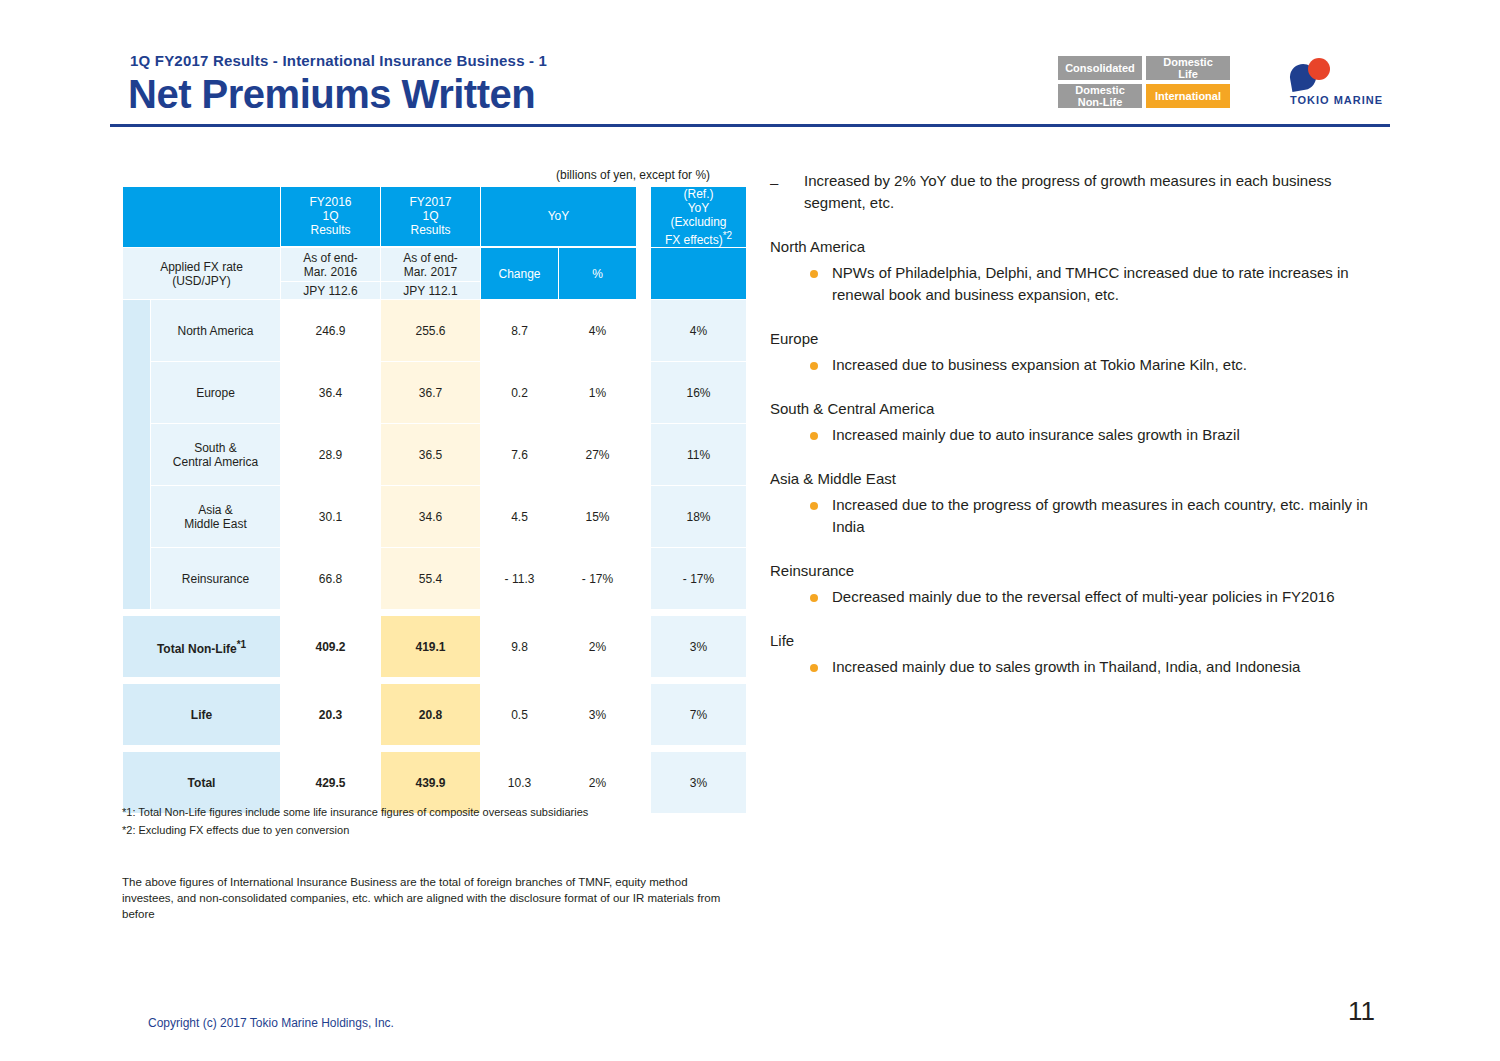1Q FY2017 Results - International Insurance Business - 1
Net Premiums Written
Consolidated
Domestic
Life
Domestic
Non-Life
International
TOKIO MARINE
(billions of yen, except for %)
| | FY2016 1Q Results | FY2017 1Q Results | YoY | | (Ref.) YoY (Excluding FX effects) *2 |
| Applied FX rate (USD/JPY) | As of end- Mar. 2016 | As of end- Mar. 2017 | Change | % | | |
| JPY 112.6 | JPY 112.1 | |
| | North America | 246.9 | 255.6 | 8.7 | 4% | | 4% |
| Europe | 36.4 | 36.7 | 0.2 | 1% | | 16% |
| South & Central America | 28.9 | 36.5 | 7.6 | 27% | | 11% |
| Asia & Middle East | 30.1 | 34.6 | 4.5 | 15% | | 18% |
| Reinsurance | 66.8 | 55.4 | - 11.3 | - 17% | | - 17% |
| Total Non-Life *1 | 409.2 | 419.1 | 9.8 | 2% | | 3% |
| Life | 20.3 | 20.8 | 0.5 | 3% | | 7% |
| Total | 429.5 | 439.9 | 10.3 | 2% | | 3% |
*1: Total Non-Life figures include some life insurance figures of composite overseas subsidiaries
*2: Excluding FX effects due to yen conversion
The above figures of International Insurance Business are the total of foreign branches of TMNF, equity method investees, and non-consolidated companies, etc. which are aligned with the disclosure format of our IR materials from before
–
Increased by 2% YoY due to the progress of growth measures in each business segment, etc.
North America
NPWs of Philadelphia, Delphi, and TMHCC increased due to rate increases in renewal book and business expansion, etc.
Europe
Increased due to business expansion at Tokio Marine Kiln, etc.
South & Central America
Increased mainly due to auto insurance sales growth in Brazil
Asia & Middle East
Increased due to the progress of growth measures in each country, etc. mainly in India
Reinsurance
Decreased mainly due to the reversal effect of multi-year policies in FY2016
Life
Increased mainly due to sales growth in Thailand, India, and Indonesia
Copyright (c) 2017 Tokio Marine Holdings, Inc.
11